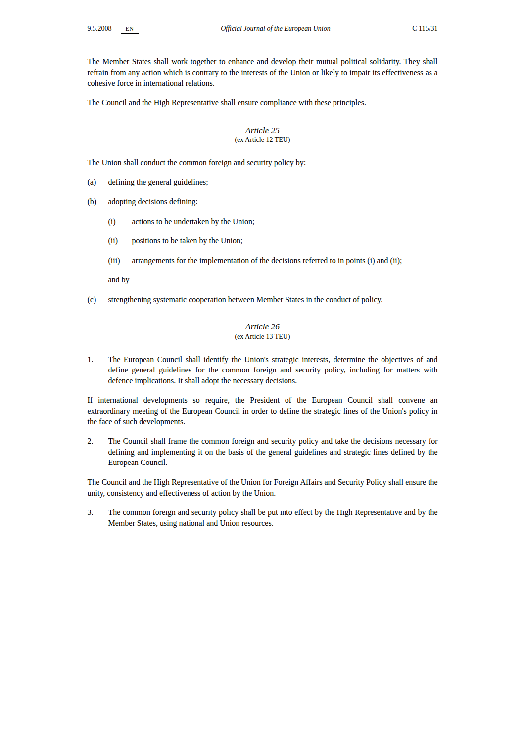9.5.2008 EN
Official Journal of the European Union
C 115/31
The Member States shall work together to enhance and develop their mutual political solidarity. They shall refrain from any action which is contrary to the interests of the Union or likely to impair its effectiveness as a cohesive force in international relations.
The Council and the High Representative shall ensure compliance with these principles.
Article 25 (ex Article 12 TEU)
The Union shall conduct the common foreign and security policy by:
(a)
defining the general guidelines;
(b)
adopting decisions defining:
(i)
actions to be undertaken by the Union;
(ii)
positions to be taken by the Union;
(iii)
arrangements for the implementation of the decisions referred to in points (i) and (ii);
and by
(c)
strengthening systematic cooperation between Member States in the conduct of policy.
Article 26 (ex Article 13 TEU)
1.
The European Council shall identify the Union's strategic interests, determine the objectives of and define general guidelines for the common foreign and security policy, including for matters with defence implications. It shall adopt the necessary decisions.
If international developments so require, the President of the European Council shall convene an extraordinary meeting of the European Council in order to define the strategic lines of the Union's policy in the face of such developments.
2.
The Council shall frame the common foreign and security policy and take the decisions necessary for defining and implementing it on the basis of the general guidelines and strategic lines defined by the European Council.
The Council and the High Representative of the Union for Foreign Affairs and Security Policy shall ensure the unity, consistency and effectiveness of action by the Union.
3.
The common foreign and security policy shall be put into effect by the High Representative and by the Member States, using national and Union resources.